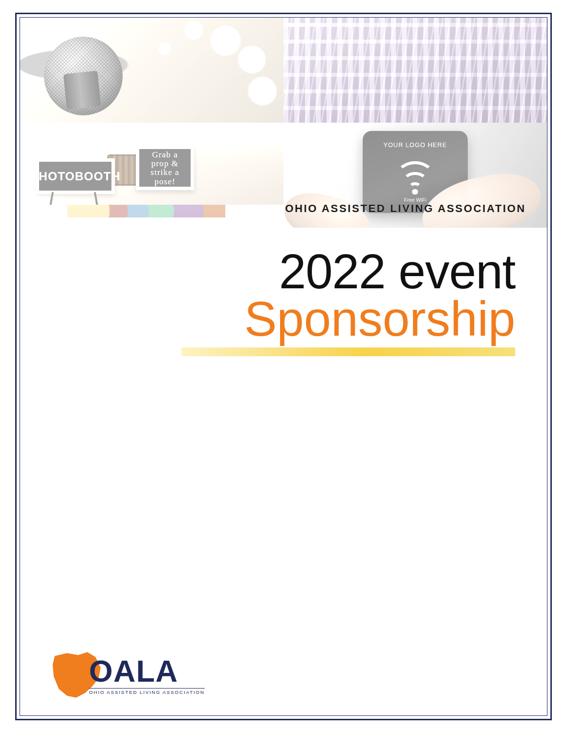Photo Booth
Grab a prop & strike a pose!
Your Logo Here
Free WiFi
Ohio Assisted Living Association
2022 event Sponsorship
OALA Ohio Assisted Living Association